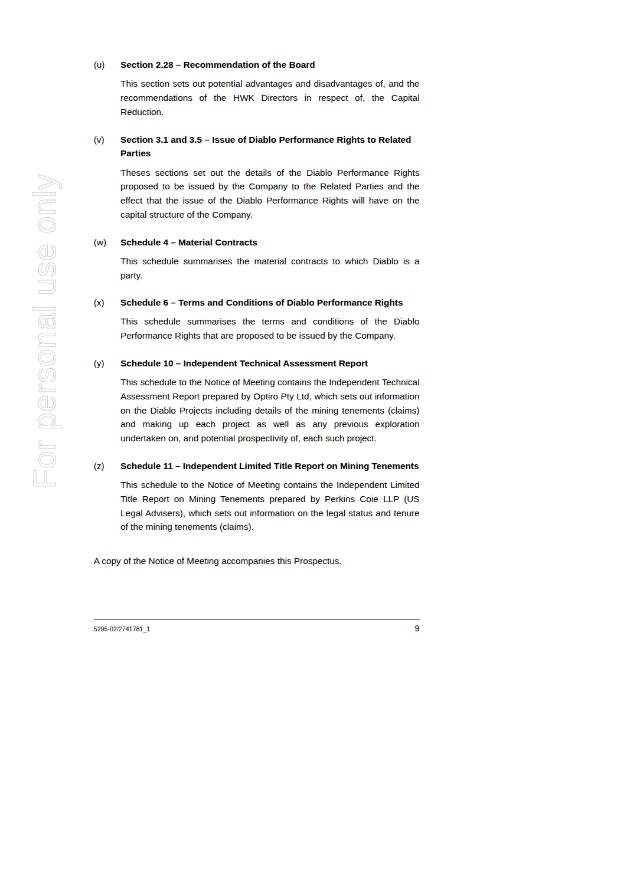For personal use only
(u)
Section 2.28 – Recommendation of the Board
This section sets out potential advantages and disadvantages of, and the recommendations of the HWK Directors in respect of, the Capital Reduction.
(v)
Section 3.1 and 3.5 – Issue of Diablo Performance Rights to Related Parties
Theses sections set out the details of the Diablo Performance Rights proposed to be issued by the Company to the Related Parties and the effect that the issue of the Diablo Performance Rights will have on the capital structure of the Company.
(w)
Schedule 4 – Material Contracts
This schedule summarises the material contracts to which Diablo is a party.
(x)
Schedule 6 – Terms and Conditions of Diablo Performance Rights
This schedule summarises the terms and conditions of the Diablo Performance Rights that are proposed to be issued by the Company.
(y)
Schedule 10 – Independent Technical Assessment Report
This schedule to the Notice of Meeting contains the Independent Technical Assessment Report prepared by Optiro Pty Ltd, which sets out information on the Diablo Projects including details of the mining tenements (claims) and making up each project as well as any previous exploration undertaken on, and potential prospectivity of, each such project.
(z)
Schedule 11 – Independent Limited Title Report on Mining Tenements
This schedule to the Notice of Meeting contains the Independent Limited Title Report on Mining Tenements prepared by Perkins Coie LLP (US Legal Advisers), which sets out information on the legal status and tenure of the mining tenements (claims).
A copy of the Notice of Meeting accompanies this Prospectus.
5295-02/2741781_1
9